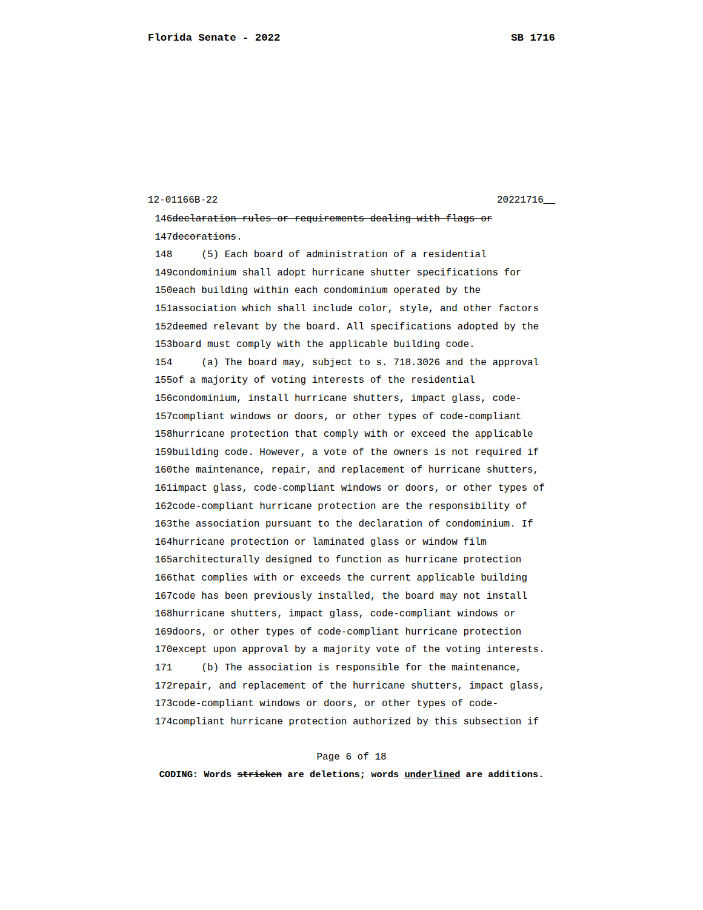Florida Senate - 2022
SB 1716
12-01166B-22
20221716__
| 146 | declaration rules or requirements dealing with flags or |
| 147 | decorations . |
| 148 | (5) Each board of administration of a residential |
| 149 | condominium shall adopt hurricane shutter specifications for |
| 150 | each building within each condominium operated by the |
| 151 | association which shall include color, style, and other factors |
| 152 | deemed relevant by the board. All specifications adopted by the |
| 153 | board must comply with the applicable building code. |
| 154 | (a) The board may, subject to s. 718.3026 and the approval |
| 155 | of a majority of voting interests of the residential |
| 156 | condominium, install hurricane shutters, impact glass, code- |
| 157 | compliant windows or doors, or other types of code-compliant |
| 158 | hurricane protection that comply with or exceed the applicable |
| 159 | building code. However, a vote of the owners is not required if |
| 160 | the maintenance, repair, and replacement of hurricane shutters, |
| 161 | impact glass, code-compliant windows or doors, or other types of |
| 162 | code-compliant hurricane protection are the responsibility of |
| 163 | the association pursuant to the declaration of condominium. If |
| 164 | hurricane protection or laminated glass or window film |
| 165 | architecturally designed to function as hurricane protection |
| 166 | that complies with or exceeds the current applicable building |
| 167 | code has been previously installed, the board may not install |
| 168 | hurricane shutters, impact glass, code-compliant windows or |
| 169 | doors, or other types of code-compliant hurricane protection |
| 170 | except upon approval by a majority vote of the voting interests. |
| 171 | (b) The association is responsible for the maintenance, |
| 172 | repair, and replacement of the hurricane shutters, impact glass, |
| 173 | code-compliant windows or doors, or other types of code- |
| 174 | compliant hurricane protection authorized by this subsection if |
Page 6 of 18
CODING: Words stricken are deletions; words underlined are additions.